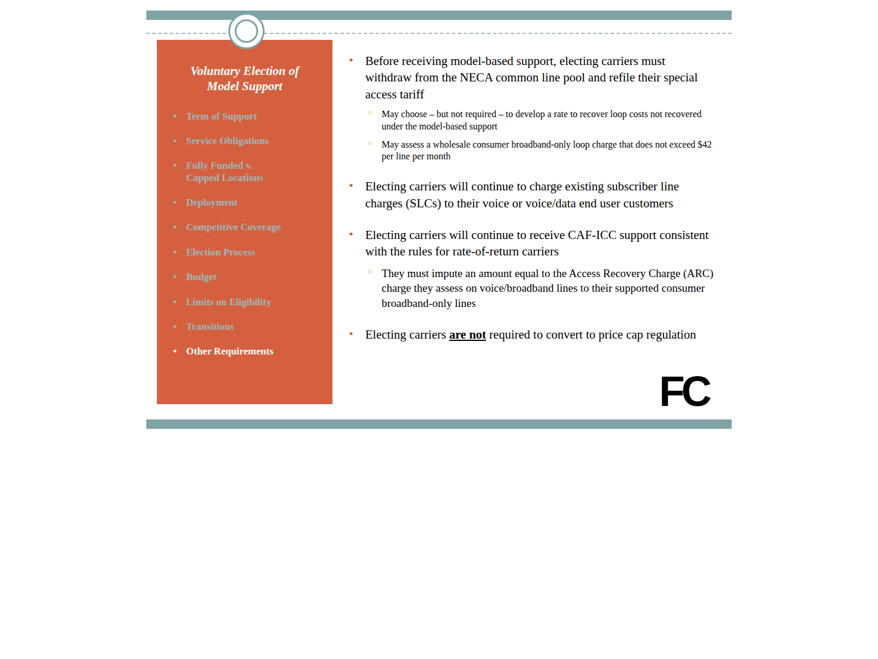Voluntary Election of
Model Support
Term of Support
Service Obligations
Fully Funded v.
Capped Locations
Deployment
Competitive Coverage
Election Process
Budget
Limits on Eligibility
Transitions
Other Requirements
Before receiving model-based support, electing carriers must withdraw from the NECA common line pool and refile their special access tariff
May choose – but not required – to develop a rate to recover loop costs not recovered under the model-based support
May assess a wholesale consumer broadband-only loop charge that does not exceed $42 per line per month
Electing carriers will continue to charge existing subscriber line charges (SLCs) to their voice or voice/data end user customers
Electing carriers will continue to receive CAF-ICC support consistent with the rules for rate-of-return carriers
They must impute an amount equal to the Access Recovery Charge (ARC) charge they assess on voice/broadband lines to their supported consumer broadband-only lines
Electing carriers are not required to convert to price cap regulation
FC